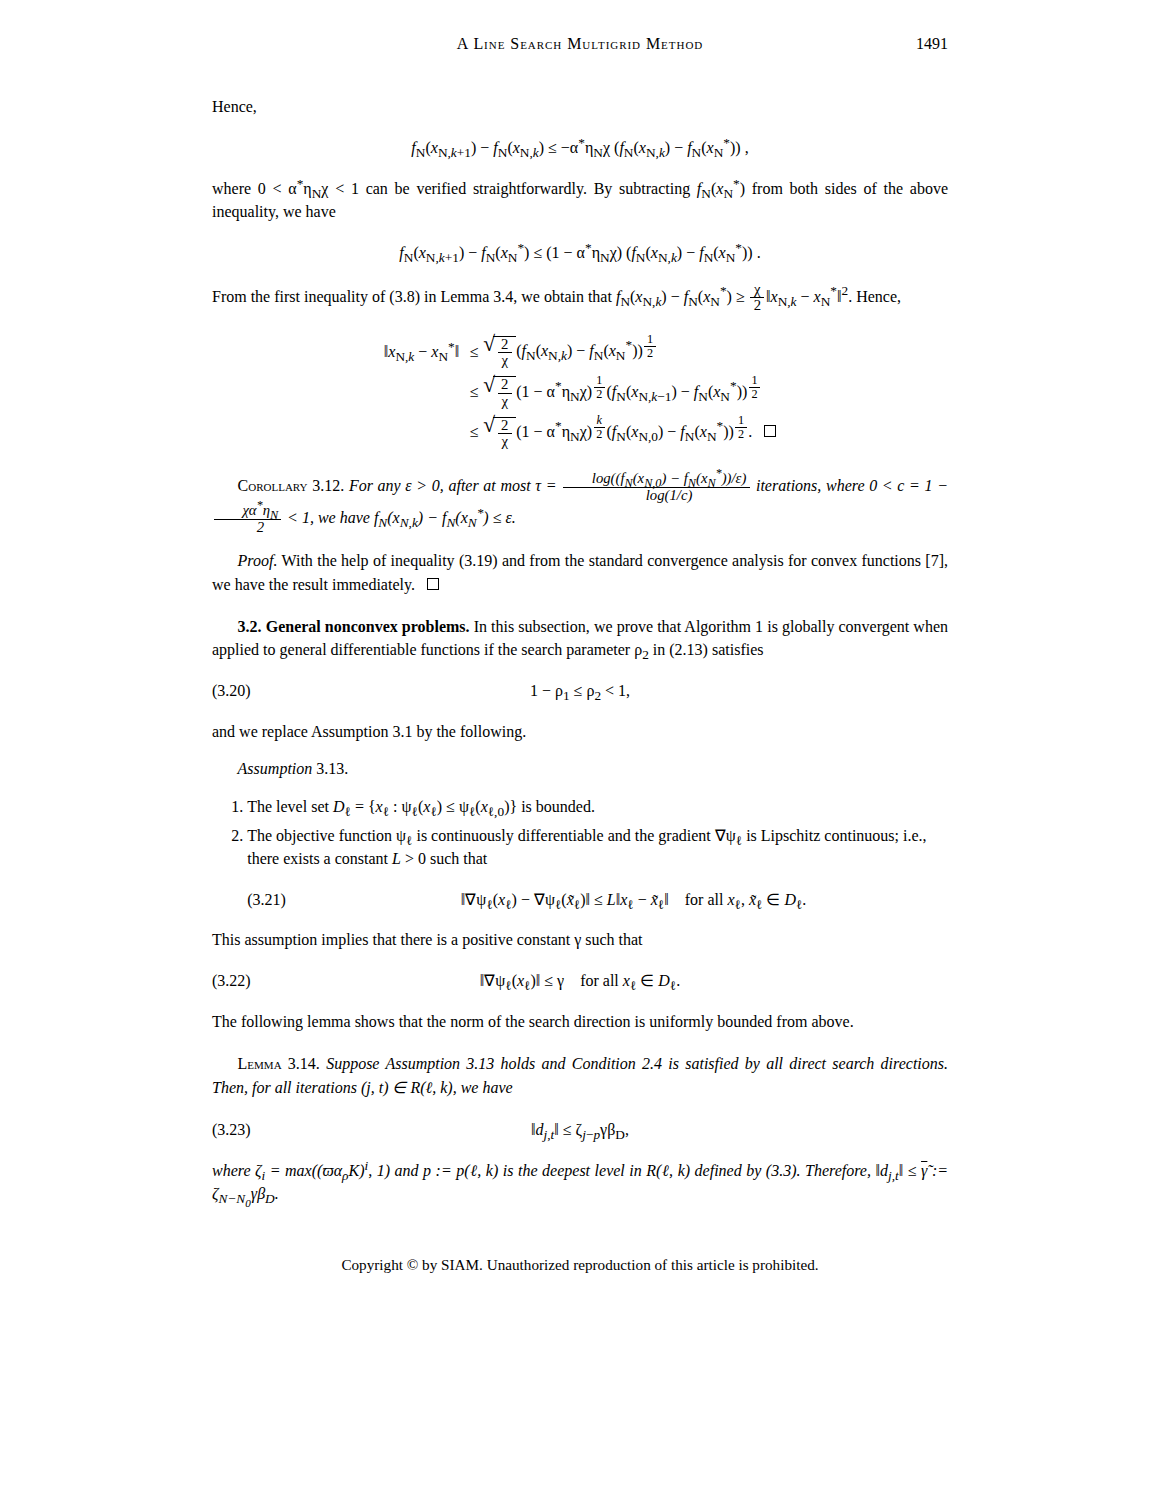A Line Search Multigrid Method 1491
Hence,
fN(xN,k+1) − fN(xN,k) ≤ −α*ηNχ (fN(xN,k) − fN(xN*)) ,
where 0 < α*ηNχ < 1 can be verified straightforwardly. By subtracting fN(xN*) from both sides of the above inequality, we have
fN(xN,k+1) − fN(xN*) ≤ (1 − α*ηNχ) (fN(xN,k) − fN(xN*)) .
From the first inequality of (3.8) in Lemma 3.4, we obtain that fN(xN,k) − fN(xN*) ≥ χ 2‖xN,k − xN*‖2. Hence,
‖xN,k − xN*‖ ≤ 2 χ(fN(xN,k) − fN(xN*))12
≤ 2 χ(1 − α*ηNχ)12(fN(xN,k−1) − fN(xN*))12
≤ 2 χ(1 − α*ηNχ)k 2(fN(xN,0) − fN(xN*))12.
Corollary 3.12. For any ε > 0, after at most τ = log((fN(xN,0) − fN(xN*))/ε) log(1/c) iterations, where 0 < c = 1 − χα*ηN 2 < 1, we have fN(xN,k) − fN(xN*) ≤ ε.
Proof. With the help of inequality (3.19) and from the standard convergence analysis for convex functions [7], we have the result immediately.
3.2. General nonconvex problems. In this subsection, we prove that Algorithm 1 is globally convergent when applied to general differentiable functions if the search parameter ρ2 in (2.13) satisfies
(3.20) 1 − ρ1 ≤ ρ2 < 1,
and we replace Assumption 3.1 by the following.
Assumption 3.13.
The level set Dℓ = {xℓ : ψℓ(xℓ) ≤ ψℓ(xℓ,0)} is bounded.
The objective function ψℓ is continuously differentiable and the gradient ∇ψℓ is Lipschitz continuous; i.e., there exists a constant L > 0 such that
(3.21) ‖∇ψℓ(xℓ) − ∇ψℓ(x̃ℓ)‖ ≤ L‖xℓ − x̃ℓ‖ for all xℓ, x̃ℓ ∈ Dℓ.
This assumption implies that there is a positive constant γ such that
(3.22) ‖∇ψℓ(xℓ)‖ ≤ γ for all xℓ ∈ Dℓ.
The following lemma shows that the norm of the search direction is uniformly bounded from above.
Lemma 3.14. Suppose Assumption 3.13 holds and Condition 2.4 is satisfied by all direct search directions. Then, for all iterations (j, t) ∈ R(ℓ, k), we have
(3.23) ‖dj,t‖ ≤ ζj−pγβD,
where ζi = max((ϖαρK)i, 1) and p := p(ℓ, k) is the deepest level in R(ℓ, k) defined by (3.3). Therefore, ‖dj,t‖ ≤ γ̃ := ζN−N0γβD.
Copyright © by SIAM. Unauthorized reproduction of this article is prohibited.